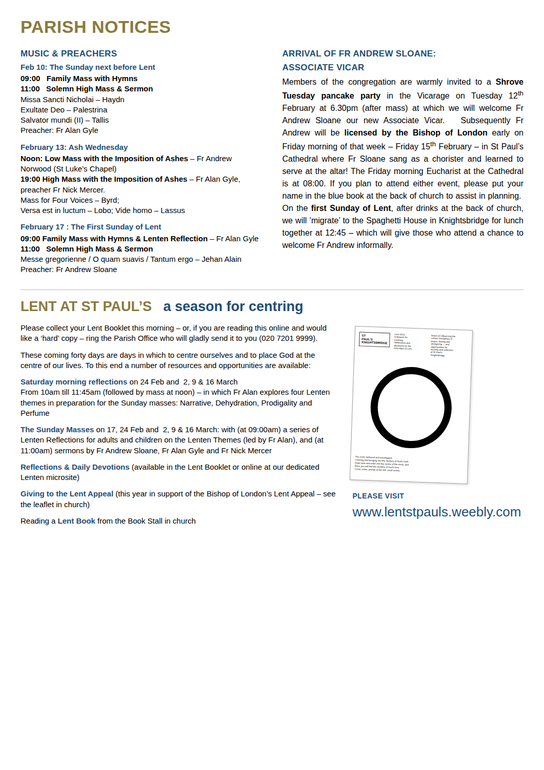PARISH NOTICES
MUSIC & PREACHERS
Feb 10: The Sunday next before Lent
09:00 Family Mass with Hymns
11:00 Solemn High Mass & Sermon
Missa Sancti Nicholai – Haydn
Exultate Deo – Palestrina
Salvator mundi (II) – Tallis
Preacher: Fr Alan Gyle
February 13: Ash Wednesday
Noon: Low Mass with the Imposition of Ashes – Fr Andrew Norwood (St Luke’s Chapel)
19:00 High Mass with the Imposition of Ashes – Fr Alan Gyle, preacher Fr Nick Mercer.
Mass for Four Voices – Byrd;
Versa est in luctum – Lobo; Vide homo – Lassus
February 17 : The First Sunday of Lent
09:00 Family Mass with Hymns & Lenten Reflection – Fr Alan Gyle
11:00 Solemn High Mass & Sermon
Messe gregorienne / O quam suavis / Tantum ergo – Jehan Alain
Preacher: Fr Andrew Sloane
ARRIVAL OF FR ANDREW SLOANE:
ASSOCIATE VICAR
Members of the congregation are warmly invited to a Shrove Tuesday pancake party in the Vicarage on Tuesday 12th February at 6.30pm (after mass) at which we will welcome Fr Andrew Sloane our new Associate Vicar. Subsequently Fr Andrew will be licensed by the Bishop of London early on Friday morning of that week – Friday 15th February – in St Paul’s Cathedral where Fr Sloane sang as a chorister and learned to serve at the altar! The Friday morning Eucharist at the Cathedral is at 08:00. If you plan to attend either event, please put your name in the blue book at the back of church to assist in planning. On the first Sunday of Lent, after drinks at the back of church, we will ‘migrate’ to the Spaghetti House in Knightsbridge for lunch together at 12:45 – which will give those who attend a chance to welcome Fr Andrew informally.
LENT AT ST PAUL’S a season for centring
Please collect your Lent Booklet this morning – or, if you are reading this online and would like a ‘hard’ copy – ring the Parish Office who will gladly send it to you (020 7201 9999).
These coming forty days are days in which to centre ourselves and to place God at the centre of our lives. To this end a number of resources and opportunities are available:
Saturday morning reflections on 24 Feb and 2, 9 & 16 March
From 10am till 11:45am (followed by mass at noon) – in which Fr Alan explores four Lenten themes in preparation for the Sunday masses: Narrative, Dehydration, Prodigality and Perfume
The Sunday Masses on 17, 24 Feb and 2, 9 & 16 March: with (at 09:00am) a series of Lenten Reflections for adults and children on the Lenten Themes (led by Fr Alan), and (at 11:00am) sermons by Fr Andrew Sloane, Fr Alan Gyle and Fr Nick Mercer
Reflections & Daily Devotions (available in the Lent Booklet or online at our dedicated Lenten microsite)
Giving to the Lent Appeal (this year in support of the Bishop of London’s Lent Appeal – see the leaflet in church)
Reading a Lent Book from the Book Stall in church
ST
PAUL'S
KNIGHTSBRIDGE Lent 2013
A Season for
Centring
Reflections and
devotions for the
forty days of Lent Notes on Observing the
Lenten Disciplines of
prayer, fasting and
almsgiving — and
opportunities for
worship and reflection
at St Paul's
Knightsbridge
The circle, believed and worshipped,
Centring and bringing into the mystery of God's truth.
Draw near and enter into the centre of the circle, and
there you will find the mystery of God's love.
Come, enter, and be at the still, small centre.
PLEASE VISIT
www.lentstpauls.weebly.com